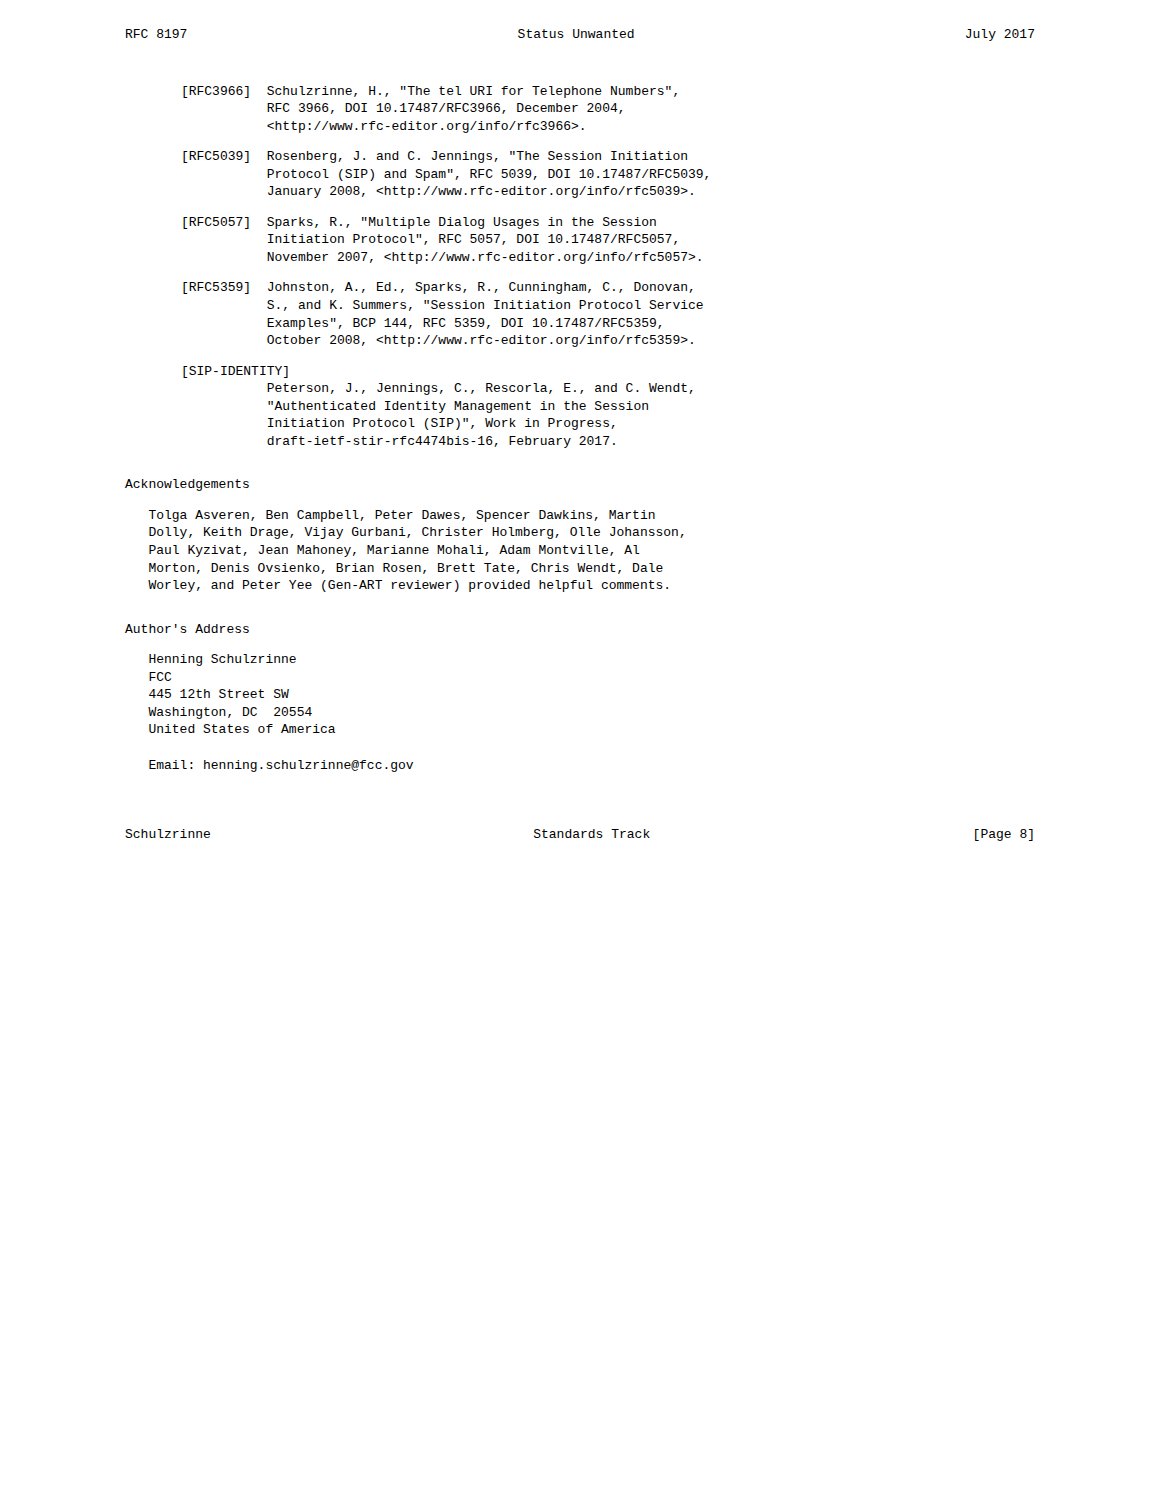RFC 8197 Status Unwanted July 2017
   [RFC3966]  Schulzrinne, H., "The tel URI for Telephone Numbers",
              RFC 3966, DOI 10.17487/RFC3966, December 2004,
              <http://www.rfc-editor.org/info/rfc3966>.
   [RFC5039]  Rosenberg, J. and C. Jennings, "The Session Initiation
              Protocol (SIP) and Spam", RFC 5039, DOI 10.17487/RFC5039,
              January 2008, <http://www.rfc-editor.org/info/rfc5039>.
   [RFC5057]  Sparks, R., "Multiple Dialog Usages in the Session
              Initiation Protocol", RFC 5057, DOI 10.17487/RFC5057,
              November 2007, <http://www.rfc-editor.org/info/rfc5057>.
   [RFC5359]  Johnston, A., Ed., Sparks, R., Cunningham, C., Donovan,
              S., and K. Summers, "Session Initiation Protocol Service
              Examples", BCP 144, RFC 5359, DOI 10.17487/RFC5359,
              October 2008, <http://www.rfc-editor.org/info/rfc5359>.
   [SIP-IDENTITY]
              Peterson, J., Jennings, C., Rescorla, E., and C. Wendt,
              "Authenticated Identity Management in the Session
              Initiation Protocol (SIP)", Work in Progress,
              draft-ietf-stir-rfc4474bis-16, February 2017.
Acknowledgements
   Tolga Asveren, Ben Campbell, Peter Dawes, Spencer Dawkins, Martin
   Dolly, Keith Drage, Vijay Gurbani, Christer Holmberg, Olle Johansson,
   Paul Kyzivat, Jean Mahoney, Marianne Mohali, Adam Montville, Al
   Morton, Denis Ovsienko, Brian Rosen, Brett Tate, Chris Wendt, Dale
   Worley, and Peter Yee (Gen-ART reviewer) provided helpful comments.
Author's Address
Henning Schulzrinne FCC 445 12th Street SW Washington, DC 20554 United States of America Email: henning.schulzrinne@fcc.gov
Schulzrinne Standards Track [Page 8]